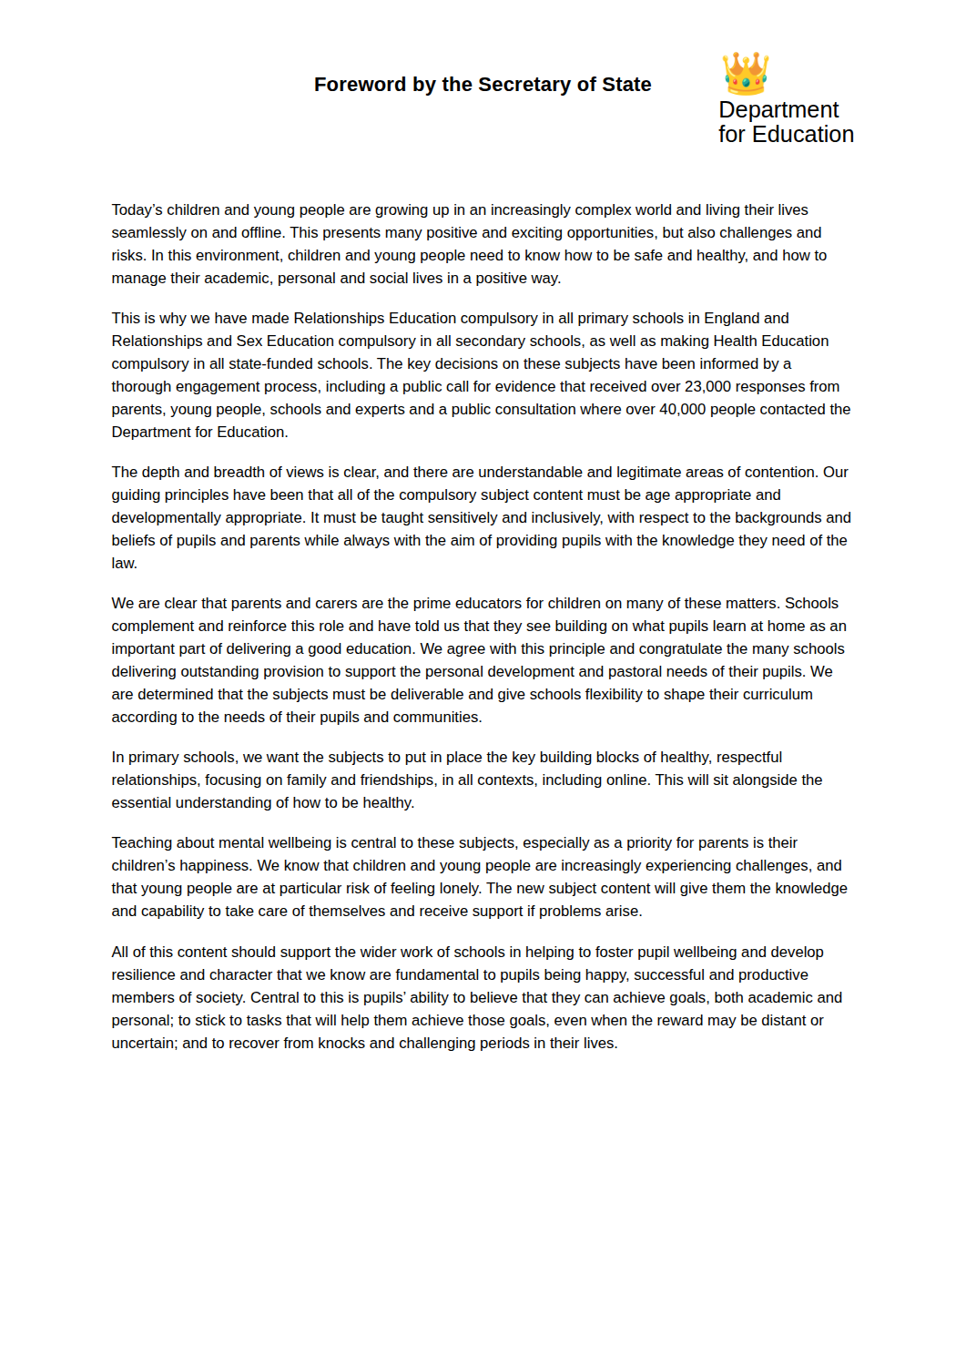👑 Department
for Education
Foreword by the Secretary of State
Today’s children and young people are growing up in an increasingly complex world and living their lives seamlessly on and offline. This presents many positive and exciting opportunities, but also challenges and risks. In this environment, children and young people need to know how to be safe and healthy, and how to manage their academic, personal and social lives in a positive way.
This is why we have made Relationships Education compulsory in all primary schools in England and Relationships and Sex Education compulsory in all secondary schools, as well as making Health Education compulsory in all state-funded schools. The key decisions on these subjects have been informed by a thorough engagement process, including a public call for evidence that received over 23,000 responses from parents, young people, schools and experts and a public consultation where over 40,000 people contacted the Department for Education.
The depth and breadth of views is clear, and there are understandable and legitimate areas of contention. Our guiding principles have been that all of the compulsory subject content must be age appropriate and developmentally appropriate. It must be taught sensitively and inclusively, with respect to the backgrounds and beliefs of pupils and parents while always with the aim of providing pupils with the knowledge they need of the law.
We are clear that parents and carers are the prime educators for children on many of these matters. Schools complement and reinforce this role and have told us that they see building on what pupils learn at home as an important part of delivering a good education. We agree with this principle and congratulate the many schools delivering outstanding provision to support the personal development and pastoral needs of their pupils. We are determined that the subjects must be deliverable and give schools flexibility to shape their curriculum according to the needs of their pupils and communities.
In primary schools, we want the subjects to put in place the key building blocks of healthy, respectful relationships, focusing on family and friendships, in all contexts, including online. This will sit alongside the essential understanding of how to be healthy.
Teaching about mental wellbeing is central to these subjects, especially as a priority for parents is their children’s happiness. We know that children and young people are increasingly experiencing challenges, and that young people are at particular risk of feeling lonely. The new subject content will give them the knowledge and capability to take care of themselves and receive support if problems arise.
All of this content should support the wider work of schools in helping to foster pupil wellbeing and develop resilience and character that we know are fundamental to pupils being happy, successful and productive members of society. Central to this is pupils’ ability to believe that they can achieve goals, both academic and personal; to stick to tasks that will help them achieve those goals, even when the reward may be distant or uncertain; and to recover from knocks and challenging periods in their lives.